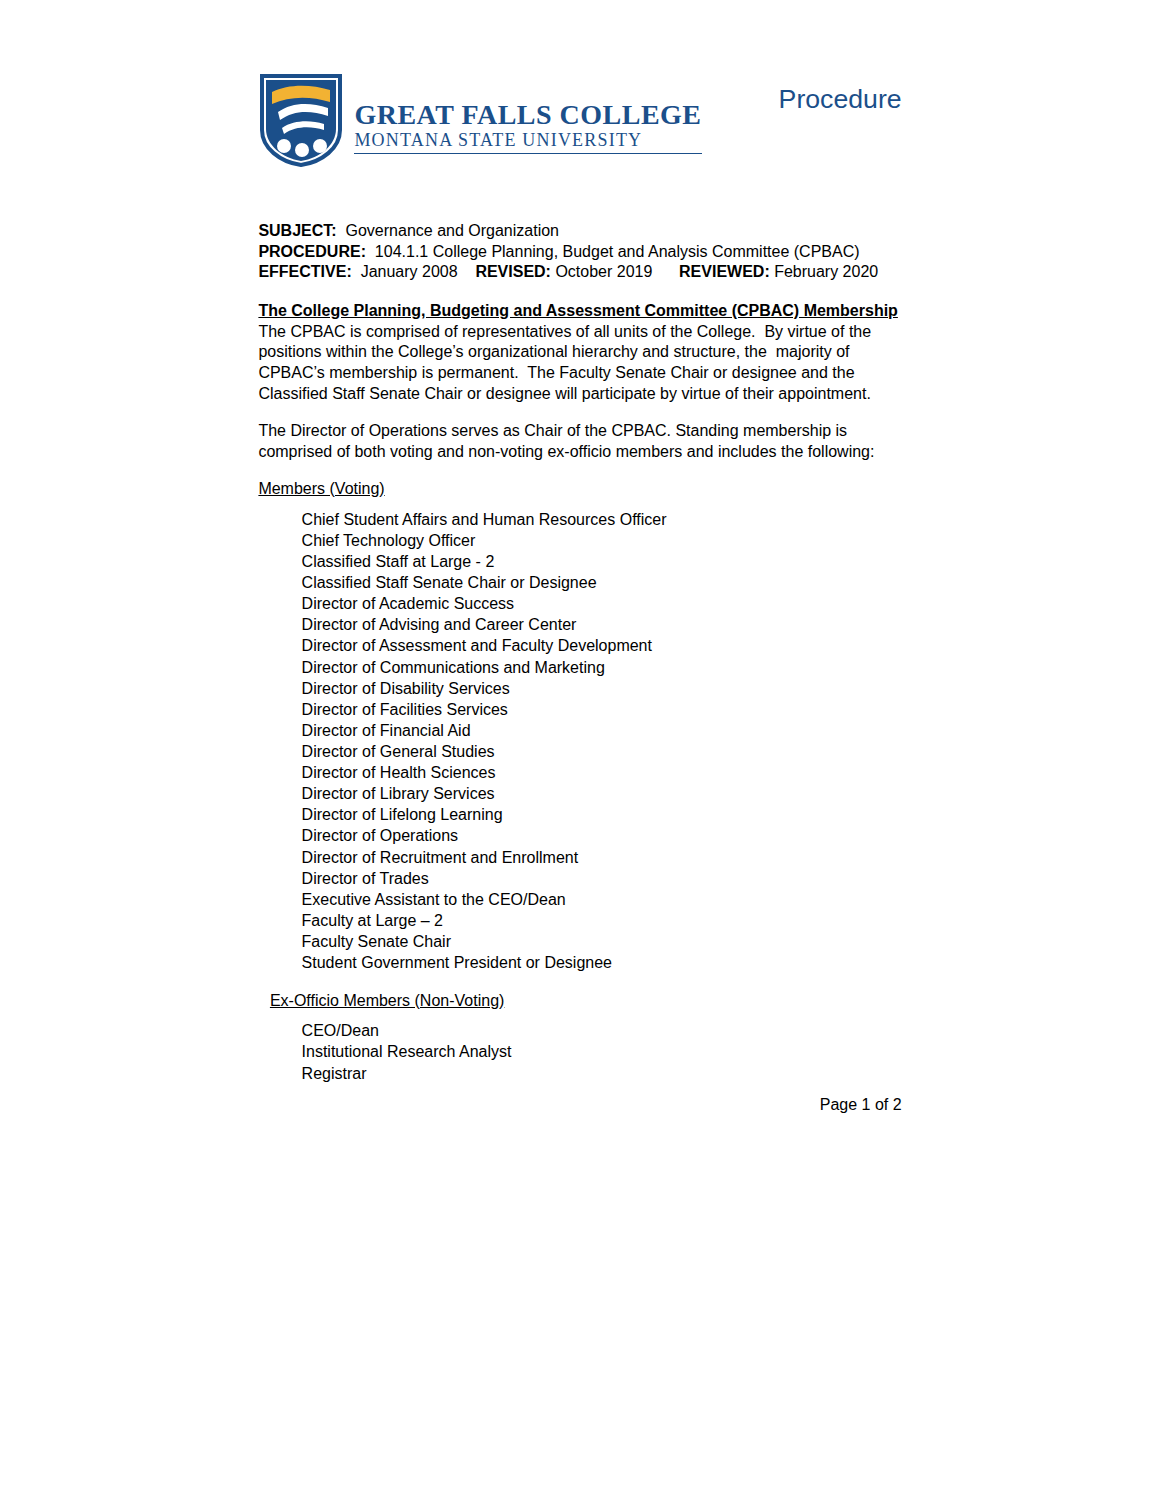GREAT FALLS COLLEGE
MONTANA STATE UNIVERSITY
Procedure
SUBJECT: Governance and Organization
PROCEDURE: 104.1.1 College Planning, Budget and Analysis Committee (CPBAC)
EFFECTIVE: January 2008 REVISED: October 2019 REVIEWED: February 2020
The College Planning, Budgeting and Assessment Committee (CPBAC) Membership
The CPBAC is comprised of representatives of all units of the College. By virtue of the positions within the College’s organizational hierarchy and structure, the majority of CPBAC’s membership is permanent. The Faculty Senate Chair or designee and the Classified Staff Senate Chair or designee will participate by virtue of their appointment.
The Director of Operations serves as Chair of the CPBAC. Standing membership is comprised of both voting and non-voting ex-officio members and includes the following:
Members (Voting)
Chief Student Affairs and Human Resources Officer
Chief Technology Officer
Classified Staff at Large - 2
Classified Staff Senate Chair or Designee
Director of Academic Success
Director of Advising and Career Center
Director of Assessment and Faculty Development
Director of Communications and Marketing
Director of Disability Services
Director of Facilities Services
Director of Financial Aid
Director of General Studies
Director of Health Sciences
Director of Library Services
Director of Lifelong Learning
Director of Operations
Director of Recruitment and Enrollment
Director of Trades
Executive Assistant to the CEO/Dean
Faculty at Large – 2
Faculty Senate Chair
Student Government President or Designee
Ex-Officio Members (Non-Voting)
CEO/Dean
Institutional Research Analyst
Registrar
Page 1 of 2